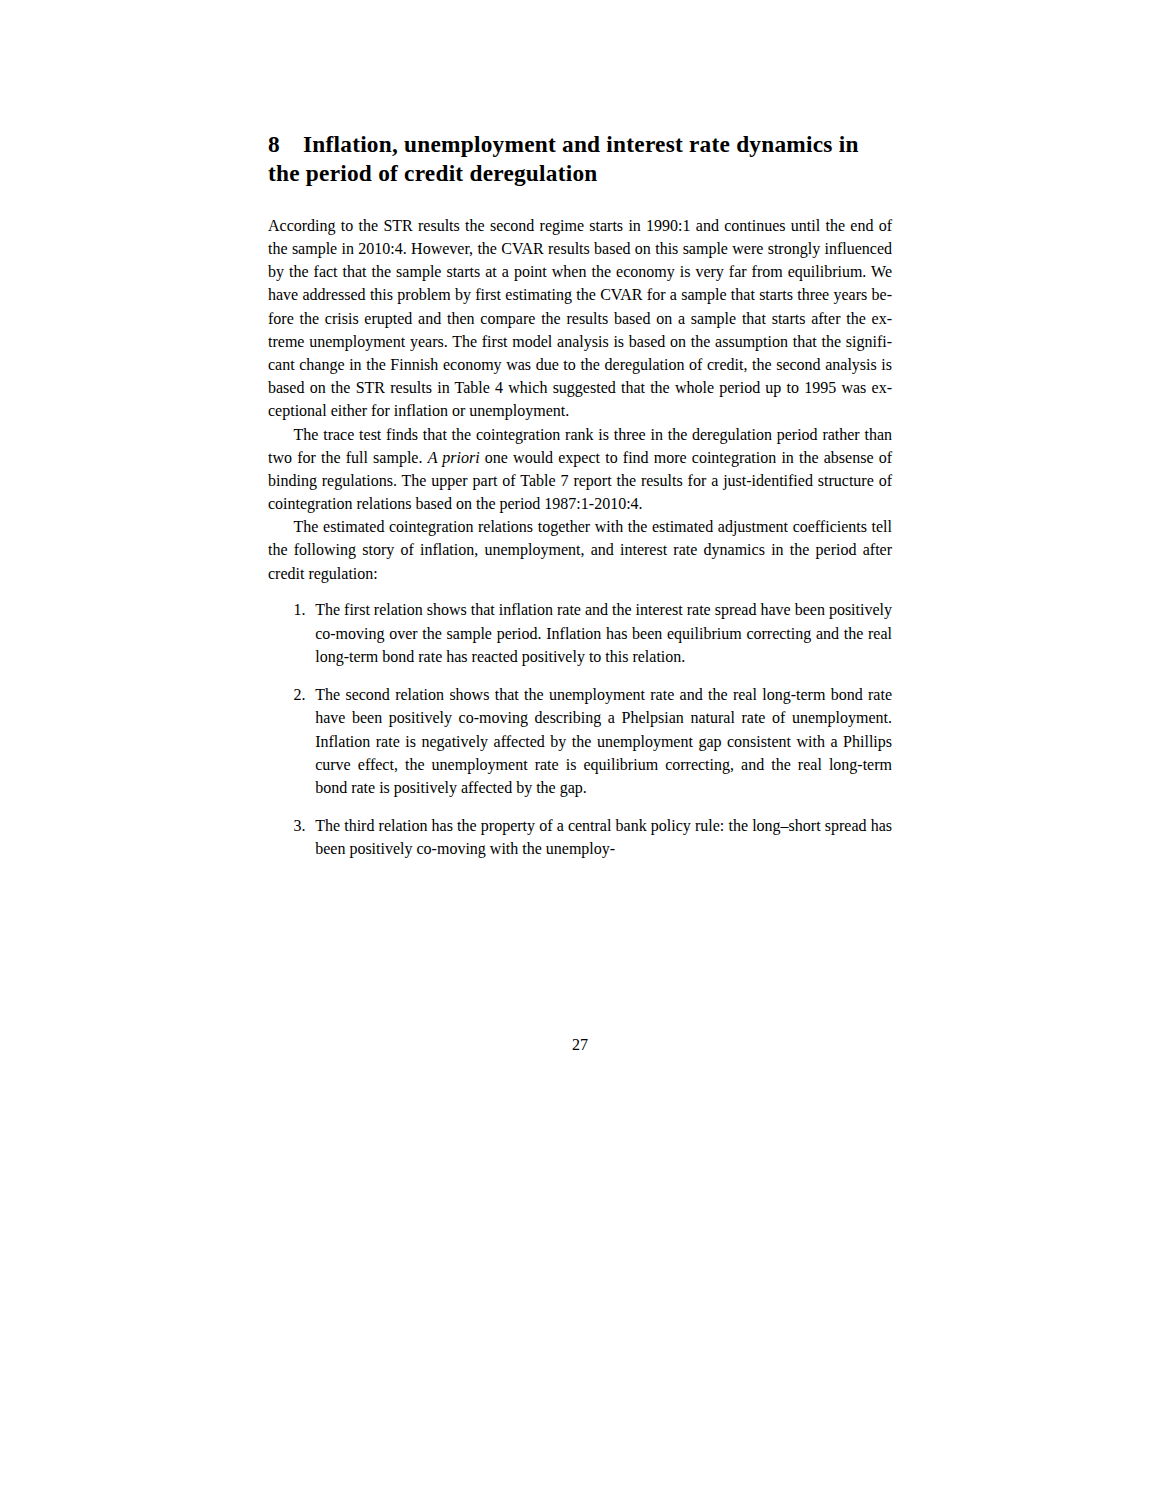8 Inflation, unemployment and interest rate dynamics in the period of credit deregulation
According to the STR results the second regime starts in 1990:1 and continues until the end of the sample in 2010:4. However, the CVAR results based on this sample were strongly influenced by the fact that the sample starts at a point when the economy is very far from equilibrium. We have addressed this problem by first estimating the CVAR for a sample that starts three years before the crisis erupted and then compare the results based on a sample that starts after the extreme unemployment years. The first model analysis is based on the assumption that the significant change in the Finnish economy was due to the deregulation of credit, the second analysis is based on the STR results in Table 4 which suggested that the whole period up to 1995 was exceptional either for inflation or unemployment.
The trace test finds that the cointegration rank is three in the deregulation period rather than two for the full sample. A priori one would expect to find more cointegration in the absense of binding regulations. The upper part of Table 7 report the results for a just-identified structure of cointegration relations based on the period 1987:1-2010:4.
The estimated cointegration relations together with the estimated adjustment coefficients tell the following story of inflation, unemployment, and interest rate dynamics in the period after credit regulation:
The first relation shows that inflation rate and the interest rate spread have been positively co-moving over the sample period. Inflation has been equilibrium correcting and the real long-term bond rate has reacted positively to this relation.
The second relation shows that the unemployment rate and the real long-term bond rate have been positively co-moving describing a Phelpsian natural rate of unemployment. Inflation rate is negatively affected by the unemployment gap consistent with a Phillips curve effect, the unemployment rate is equilibrium correcting, and the real long-term bond rate is positively affected by the gap.
The third relation has the property of a central bank policy rule: the long–short spread has been positively co-moving with the unemploy-
27